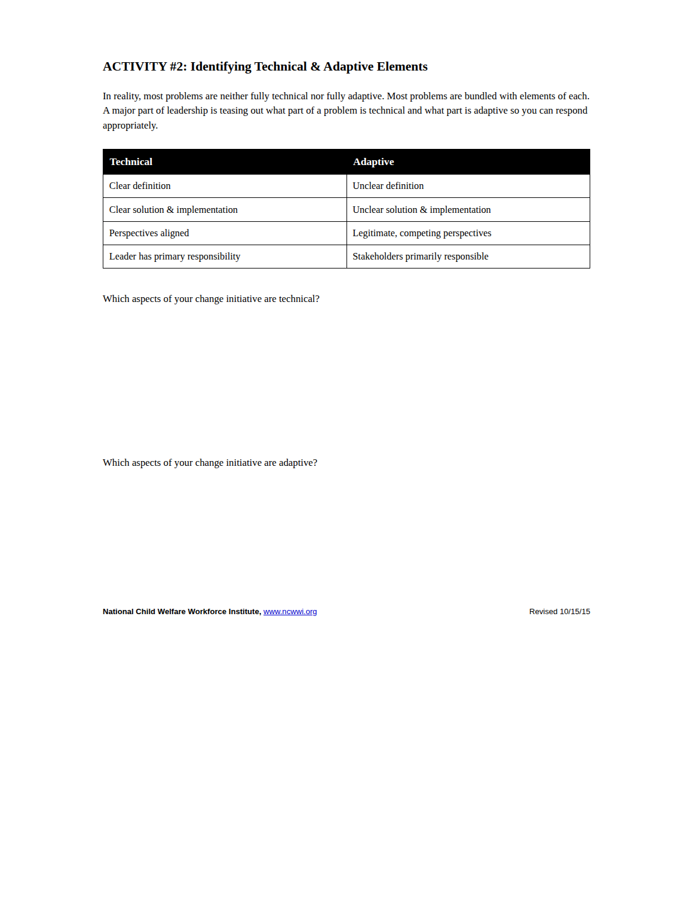ACTIVITY #2: Identifying Technical & Adaptive Elements
In reality, most problems are neither fully technical nor fully adaptive. Most problems are bundled with elements of each. A major part of leadership is teasing out what part of a problem is technical and what part is adaptive so you can respond appropriately.
| Technical | Adaptive |
| --- | --- |
| Clear definition | Unclear definition |
| Clear solution & implementation | Unclear solution & implementation |
| Perspectives aligned | Legitimate, competing perspectives |
| Leader has primary responsibility | Stakeholders primarily responsible |
Which aspects of your change initiative are technical?
Which aspects of your change initiative are adaptive?
National Child Welfare Workforce Institute, www.ncwwi.org Revised 10/15/15